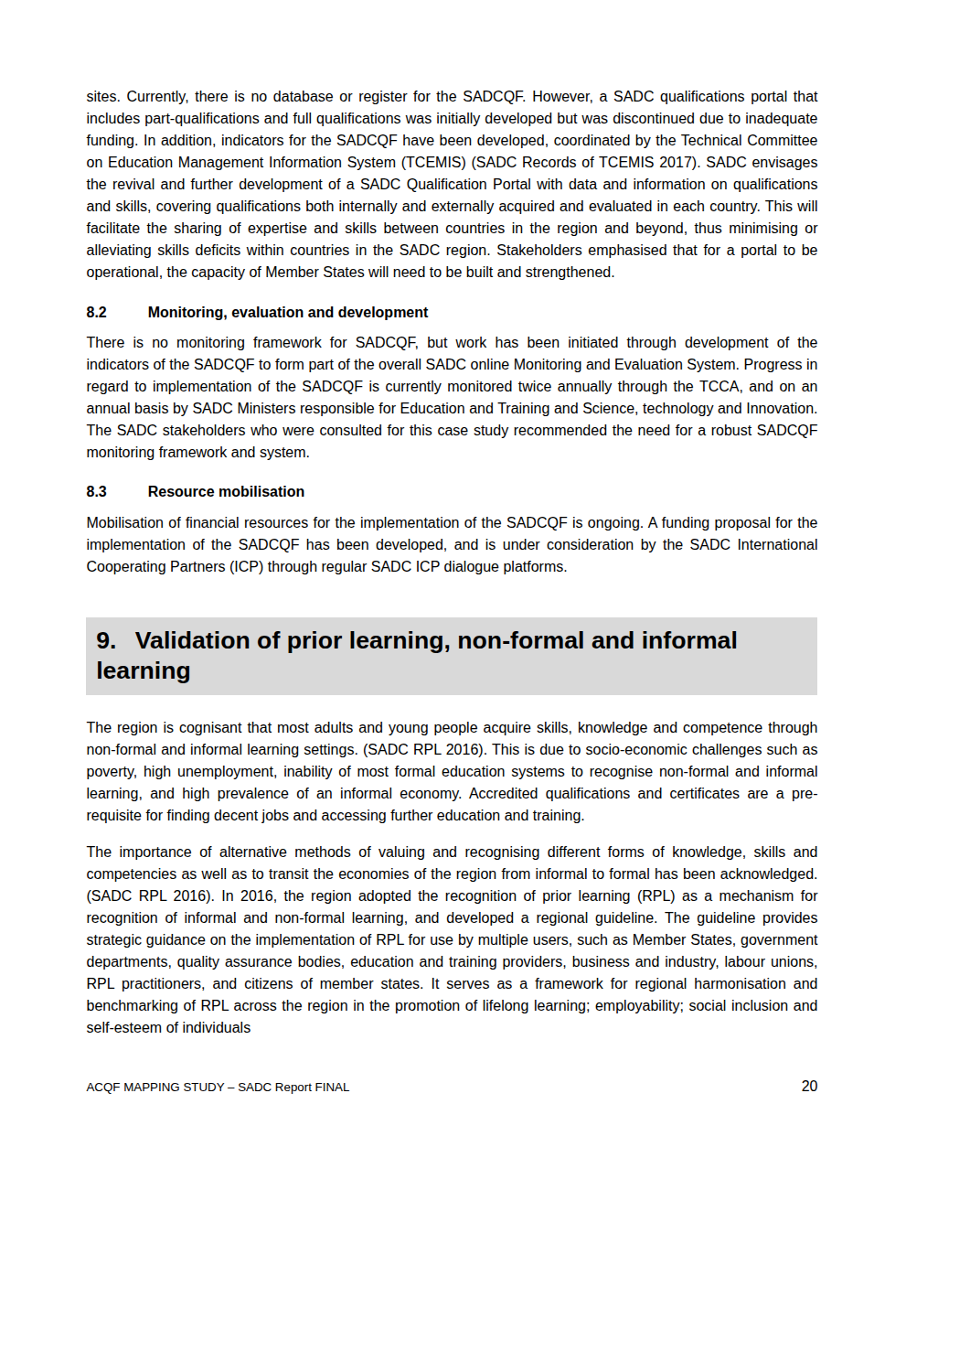sites. Currently, there is no database or register for the SADCQF. However, a SADC qualifications portal that includes part-qualifications and full qualifications was initially developed but was discontinued due to inadequate funding. In addition, indicators for the SADCQF have been developed, coordinated by the Technical Committee on Education Management Information System (TCEMIS) (SADC Records of TCEMIS 2017). SADC envisages the revival and further development of a SADC Qualification Portal with data and information on qualifications and skills, covering qualifications both internally and externally acquired and evaluated in each country. This will facilitate the sharing of expertise and skills between countries in the region and beyond, thus minimising or alleviating skills deficits within countries in the SADC region. Stakeholders emphasised that for a portal to be operational, the capacity of Member States will need to be built and strengthened.
8.2 Monitoring, evaluation and development
There is no monitoring framework for SADCQF, but work has been initiated through development of the indicators of the SADCQF to form part of the overall SADC online Monitoring and Evaluation System. Progress in regard to implementation of the SADCQF is currently monitored twice annually through the TCCA, and on an annual basis by SADC Ministers responsible for Education and Training and Science, technology and Innovation. The SADC stakeholders who were consulted for this case study recommended the need for a robust SADCQF monitoring framework and system.
8.3 Resource mobilisation
Mobilisation of financial resources for the implementation of the SADCQF is ongoing. A funding proposal for the implementation of the SADCQF has been developed, and is under consideration by the SADC International Cooperating Partners (ICP) through regular SADC ICP dialogue platforms.
9. Validation of prior learning, non-formal and informal learning
The region is cognisant that most adults and young people acquire skills, knowledge and competence through non-formal and informal learning settings. (SADC RPL 2016). This is due to socio-economic challenges such as poverty, high unemployment, inability of most formal education systems to recognise non-formal and informal learning, and high prevalence of an informal economy. Accredited qualifications and certificates are a pre-requisite for finding decent jobs and accessing further education and training.
The importance of alternative methods of valuing and recognising different forms of knowledge, skills and competencies as well as to transit the economies of the region from informal to formal has been acknowledged. (SADC RPL 2016). In 2016, the region adopted the recognition of prior learning (RPL) as a mechanism for recognition of informal and non-formal learning, and developed a regional guideline. The guideline provides strategic guidance on the implementation of RPL for use by multiple users, such as Member States, government departments, quality assurance bodies, education and training providers, business and industry, labour unions, RPL practitioners, and citizens of member states. It serves as a framework for regional harmonisation and benchmarking of RPL across the region in the promotion of lifelong learning; employability; social inclusion and self-esteem of individuals
ACQF MAPPING STUDY – SADC Report FINAL 20